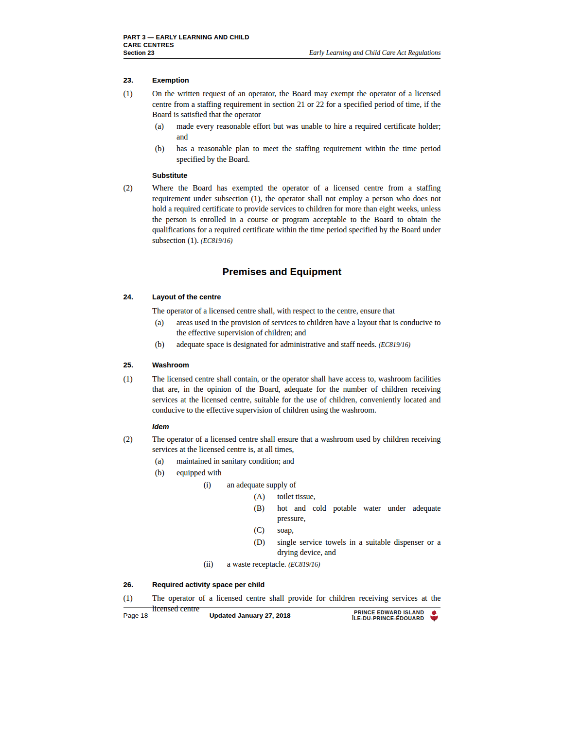Part 3 — Early Learning and Child
Care Centres
Section 23
Early Learning and Child Care Act Regulations
23. Exemption
(1)
On the written request of an operator, the Board may exempt the operator of a licensed centre from a staffing requirement in section 21 or 22 for a specified period of time, if the Board is satisfied that the operator
(a)
made every reasonable effort but was unable to hire a required certificate holder; and
(b)
has a reasonable plan to meet the staffing requirement within the time period specified by the Board.
Substitute
(2)
Where the Board has exempted the operator of a licensed centre from a staffing requirement under subsection (1), the operator shall not employ a person who does not hold a required certificate to provide services to children for more than eight weeks, unless the person is enrolled in a course or program acceptable to the Board to obtain the qualifications for a required certificate within the time period specified by the Board under subsection (1). (EC819/16)
Premises and Equipment
24. Layout of the centre
The operator of a licensed centre shall, with respect to the centre, ensure that
(a)
areas used in the provision of services to children have a layout that is conducive to the effective supervision of children; and
(b)
adequate space is designated for administrative and staff needs. (EC819/16)
25. Washroom
(1)
The licensed centre shall contain, or the operator shall have access to, washroom facilities that are, in the opinion of the Board, adequate for the number of children receiving services at the licensed centre, suitable for the use of children, conveniently located and conducive to the effective supervision of children using the washroom.
Idem
(2)
The operator of a licensed centre shall ensure that a washroom used by children receiving services at the licensed centre is, at all times,
(a)
maintained in sanitary condition; and
(b)
equipped with
(i)
an adequate supply of
(A)
toilet tissue,
(B)
hot and cold potable water under adequate pressure,
(C)
soap,
(D)
single service towels in a suitable dispenser or a drying device, and
(ii)
a waste receptacle. (EC819/16)
26. Required activity space per child
(1)
The operator of a licensed centre shall provide for children receiving services at the licensed centre
Page 18
Updated January 27, 2018
PRINCE EDWARD ISLAND
ÎLE-DU-PRINCE-ÉDOUARD